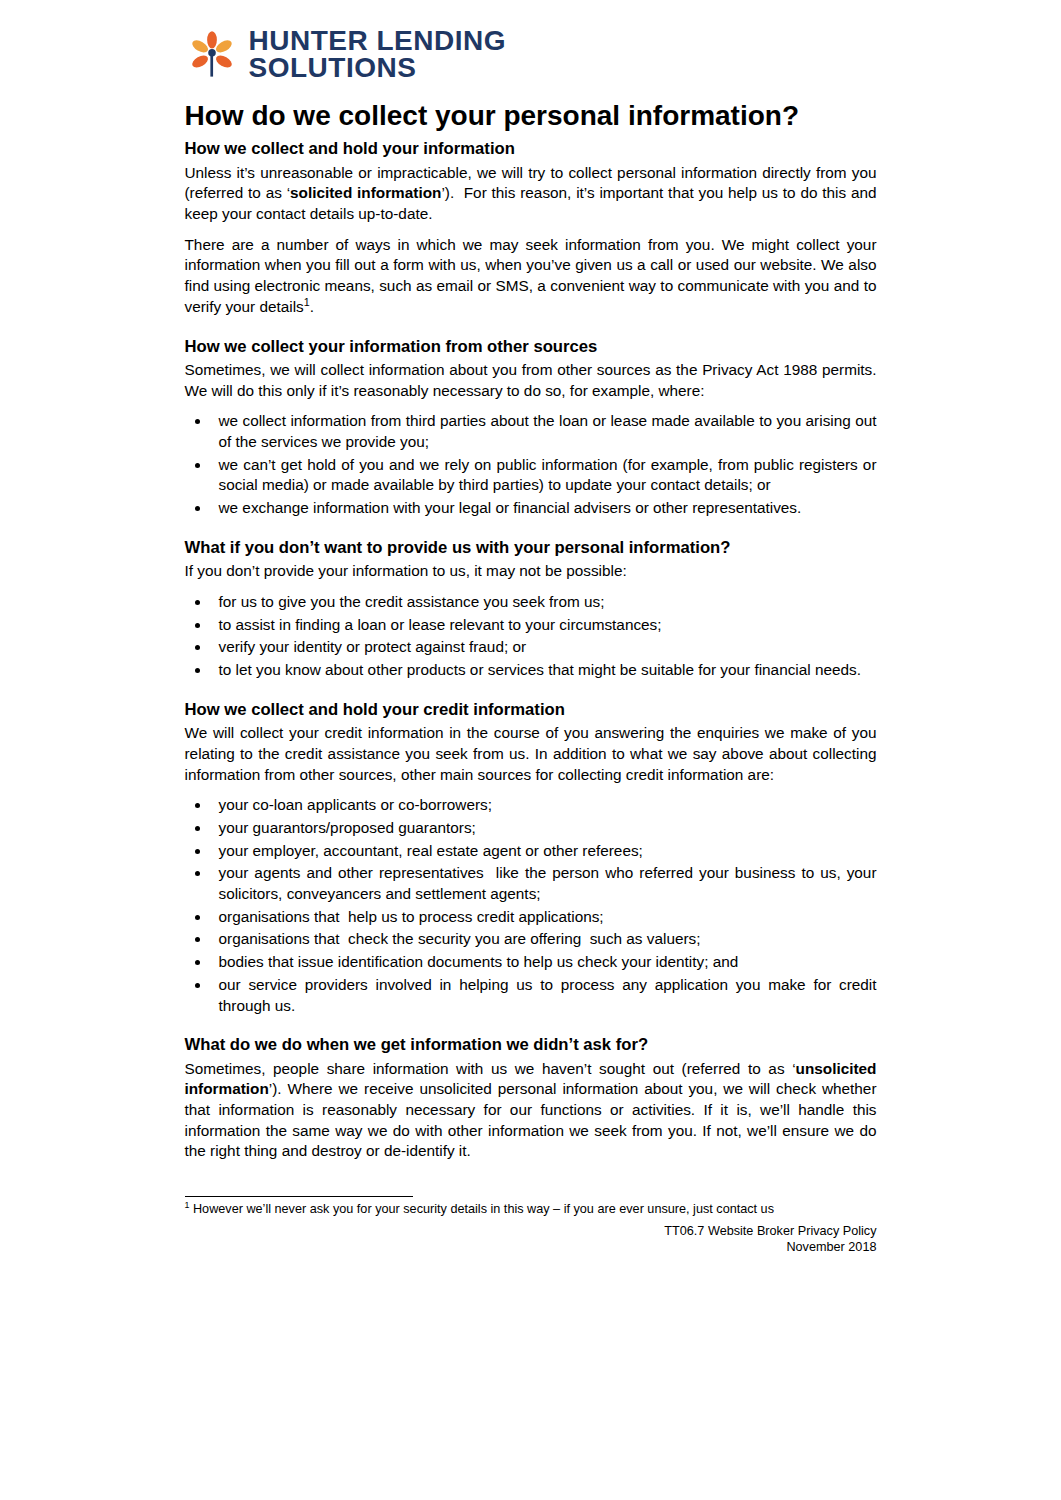HUNTER LENDING
SOLUTIONS
How do we collect your personal information?
How we collect and hold your information
Unless it’s unreasonable or impracticable, we will try to collect personal information directly from you (referred to as ‘solicited information’). For this reason, it’s important that you help us to do this and keep your contact details up-to-date.
There are a number of ways in which we may seek information from you. We might collect your information when you fill out a form with us, when you’ve given us a call or used our website. We also find using electronic means, such as email or SMS, a convenient way to communicate with you and to verify your details1.
How we collect your information from other sources
Sometimes, we will collect information about you from other sources as the Privacy Act 1988 permits. We will do this only if it’s reasonably necessary to do so, for example, where:
we collect information from third parties about the loan or lease made available to you arising out of the services we provide you;
we can’t get hold of you and we rely on public information (for example, from public registers or social media) or made available by third parties) to update your contact details; or
we exchange information with your legal or financial advisers or other representatives.
What if you don’t want to provide us with your personal information?
If you don’t provide your information to us, it may not be possible:
for us to give you the credit assistance you seek from us;
to assist in finding a loan or lease relevant to your circumstances;
verify your identity or protect against fraud; or
to let you know about other products or services that might be suitable for your financial needs.
How we collect and hold your credit information
We will collect your credit information in the course of you answering the enquiries we make of you relating to the credit assistance you seek from us. In addition to what we say above about collecting information from other sources, other main sources for collecting credit information are:
your co-loan applicants or co-borrowers;
your guarantors/proposed guarantors;
your employer, accountant, real estate agent or other referees;
your agents and other representatives like the person who referred your business to us, your solicitors, conveyancers and settlement agents;
organisations that help us to process credit applications;
organisations that check the security you are offering such as valuers;
bodies that issue identification documents to help us check your identity; and
our service providers involved in helping us to process any application you make for credit through us.
What do we do when we get information we didn’t ask for?
Sometimes, people share information with us we haven’t sought out (referred to as ‘unsolicited information’). Where we receive unsolicited personal information about you, we will check whether that information is reasonably necessary for our functions or activities. If it is, we’ll handle this information the same way we do with other information we seek from you. If not, we’ll ensure we do the right thing and destroy or de-identify it.
1 However we’ll never ask you for your security details in this way – if you are ever unsure, just contact us
TT06.7 Website Broker Privacy Policy
November 2018